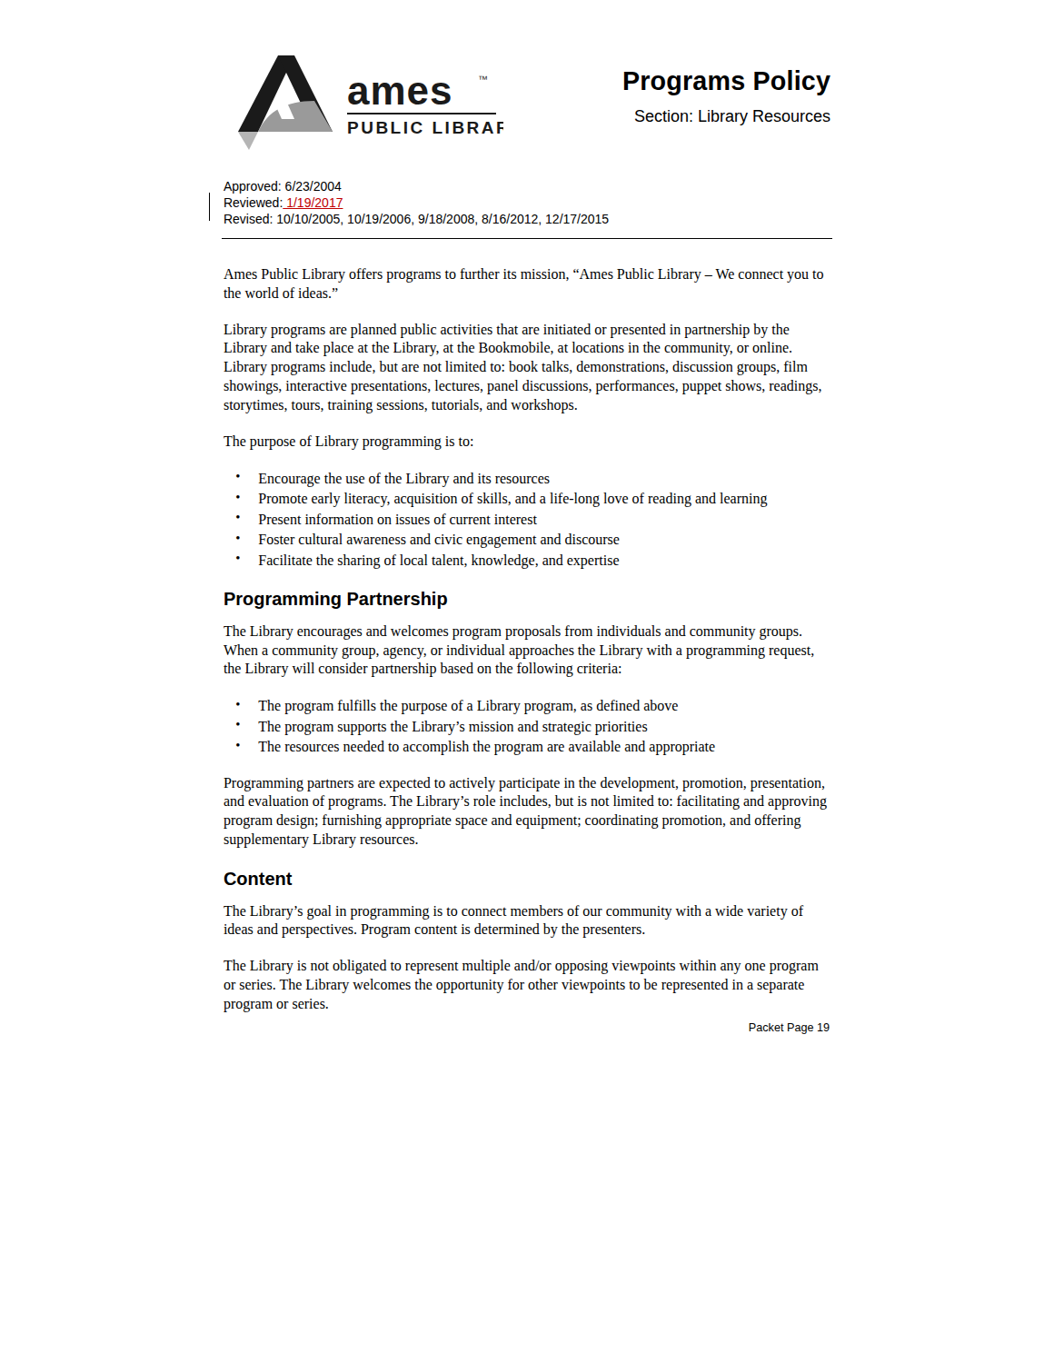ames ™ PUBLIC LIBRARY
Programs Policy
Section: Library Resources
Approved: 6/23/2004
Reviewed: 1/19/2017
Revised: 10/10/2005, 10/19/2006, 9/18/2008, 8/16/2012, 12/17/2015
Ames Public Library offers programs to further its mission, “Ames Public Library – We connect you to the world of ideas.”
Library programs are planned public activities that are initiated or presented in partnership by the Library and take place at the Library, at the Bookmobile, at locations in the community, or online. Library programs include, but are not limited to: book talks, demonstrations, discussion groups, film showings, interactive presentations, lectures, panel discussions, performances, puppet shows, readings, storytimes, tours, training sessions, tutorials, and workshops.
The purpose of Library programming is to:
Encourage the use of the Library and its resources
Promote early literacy, acquisition of skills, and a life-long love of reading and learning
Present information on issues of current interest
Foster cultural awareness and civic engagement and discourse
Facilitate the sharing of local talent, knowledge, and expertise
Programming Partnership
The Library encourages and welcomes program proposals from individuals and community groups. When a community group, agency, or individual approaches the Library with a programming request, the Library will consider partnership based on the following criteria:
The program fulfills the purpose of a Library program, as defined above
The program supports the Library’s mission and strategic priorities
The resources needed to accomplish the program are available and appropriate
Programming partners are expected to actively participate in the development, promotion, presentation, and evaluation of programs. The Library’s role includes, but is not limited to: facilitating and approving program design; furnishing appropriate space and equipment; coordinating promotion, and offering supplementary Library resources.
Content
The Library’s goal in programming is to connect members of our community with a wide variety of ideas and perspectives. Program content is determined by the presenters.
The Library is not obligated to represent multiple and/or opposing viewpoints within any one program or series. The Library welcomes the opportunity for other viewpoints to be represented in a separate program or series.
Packet Page 19